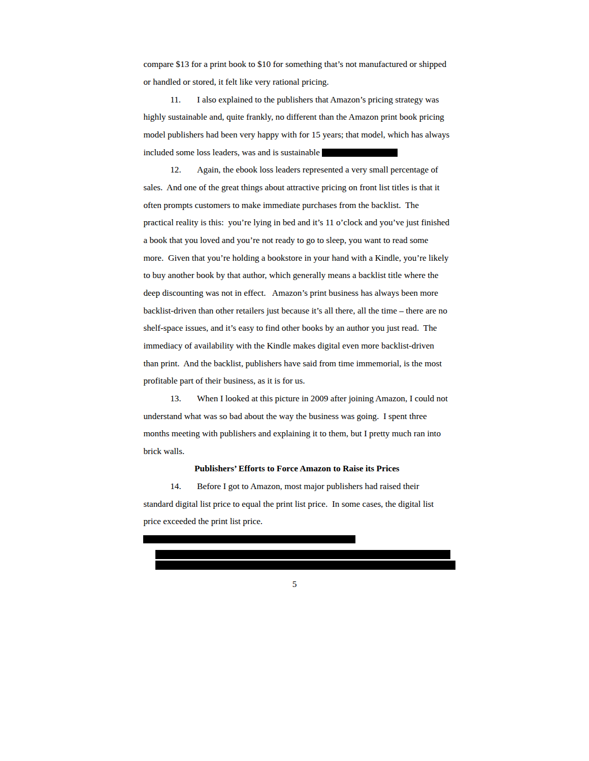compare $13 for a print book to $10 for something that’s not manufactured or shipped or handled or stored, it felt like very rational pricing.
11. I also explained to the publishers that Amazon’s pricing strategy was highly sustainable and, quite frankly, no different than the Amazon print book pricing model publishers had been very happy with for 15 years; that model, which has always included some loss leaders, was and is sustainable
12. Again, the ebook loss leaders represented a very small percentage of sales. And one of the great things about attractive pricing on front list titles is that it often prompts customers to make immediate purchases from the backlist. The practical reality is this: you’re lying in bed and it’s 11 o’clock and you’ve just finished a book that you loved and you’re not ready to go to sleep, you want to read some more. Given that you’re holding a bookstore in your hand with a Kindle, you’re likely to buy another book by that author, which generally means a backlist title where the deep discounting was not in effect. Amazon’s print business has always been more backlist-driven than other retailers just because it’s all there, all the time – there are no shelf-space issues, and it’s easy to find other books by an author you just read. The immediacy of availability with the Kindle makes digital even more backlist-driven than print. And the backlist, publishers have said from time immemorial, is the most profitable part of their business, as it is for us.
13. When I looked at this picture in 2009 after joining Amazon, I could not understand what was so bad about the way the business was going. I spent three months meeting with publishers and explaining it to them, but I pretty much ran into brick walls.
Publishers’ Efforts to Force Amazon to Raise its Prices
14. Before I got to Amazon, most major publishers had raised their standard digital list price to equal the print list price. In some cases, the digital list price exceeded the print list price.
5